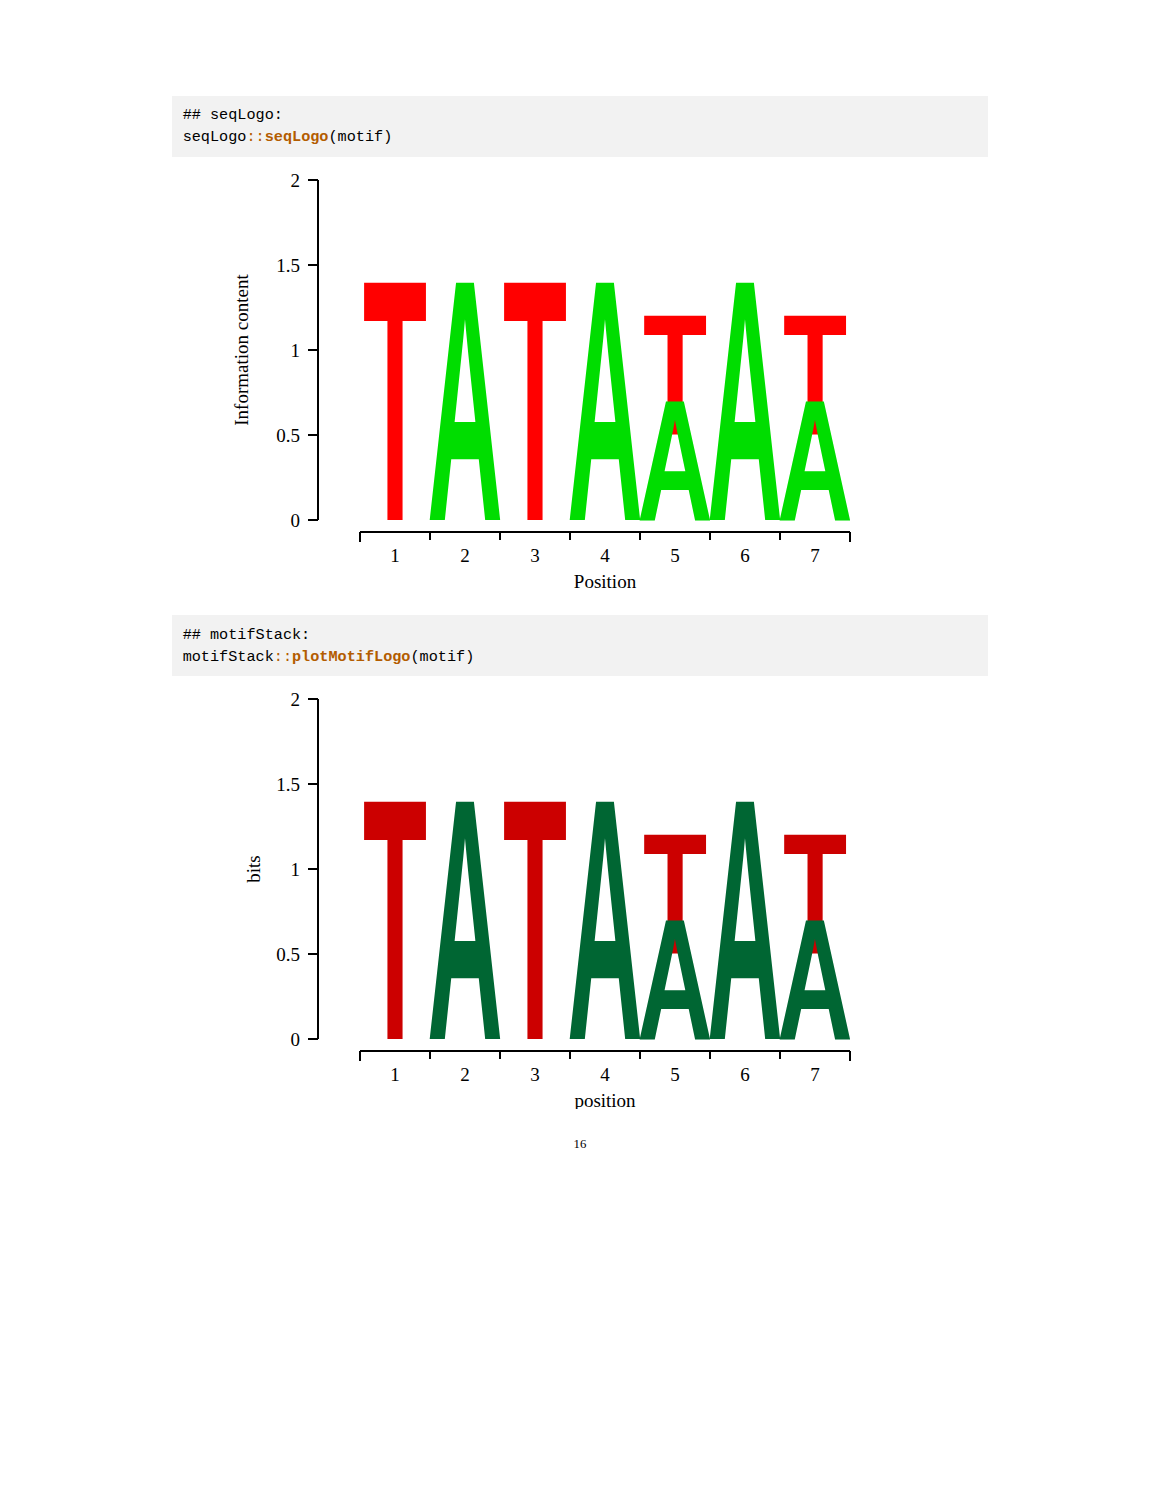## seqLogo: seqLogo:: seqLogo(motif)
2 1.5 1 0.5 0 Information content T A T A T A A T A 1 2 3 4 5 6 7 Position
## motifStack: motifStack:: plotMotifLogo(motif)
2 1.5 1 0.5 0 bits T A T A T A A T A 1 2 3 4 5 6 7 position
16